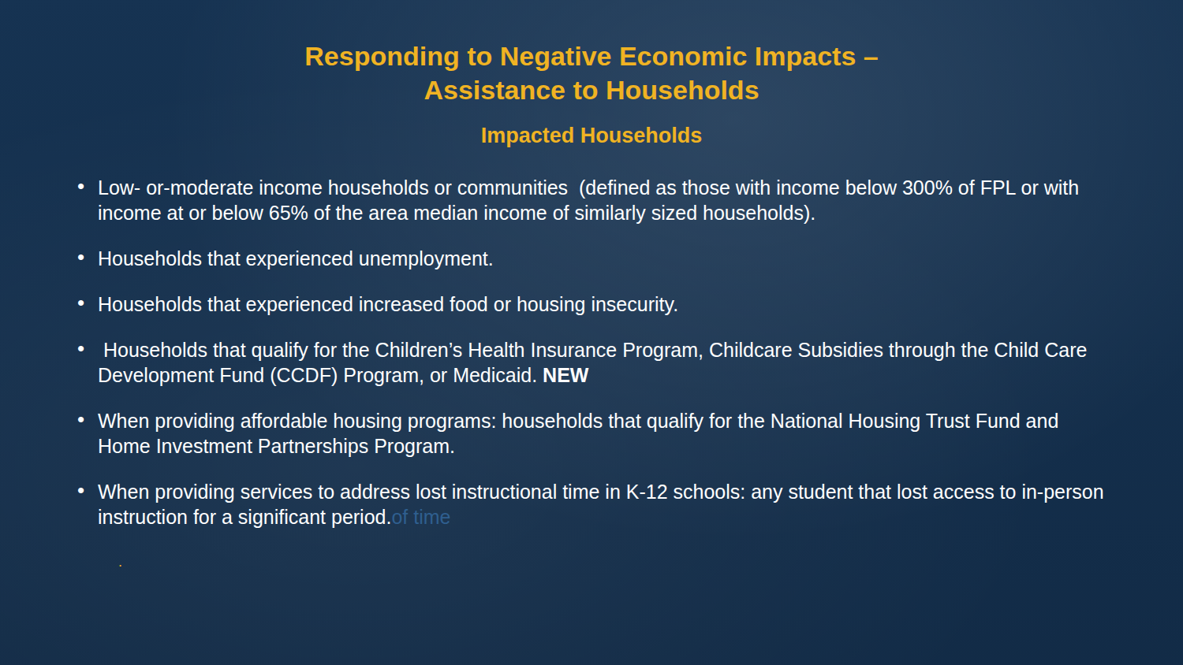Responding to Negative Economic Impacts –
Assistance to Households
Impacted Households
Low- or-moderate income households or communities (defined as those with income below 300% of FPL or with income at or below 65% of the area median income of similarly sized households).
Households that experienced unemployment.
Households that experienced increased food or housing insecurity.
Households that qualify for the Children’s Health Insurance Program, Childcare Subsidies through the Child Care Development Fund (CCDF) Program, or Medicaid. NEW
When providing affordable housing programs: households that qualify for the National Housing Trust Fund and Home Investment Partnerships Program.
When providing services to address lost instructional time in K-12 schools: any student that lost access to in-person instruction for a significant period.of time
.